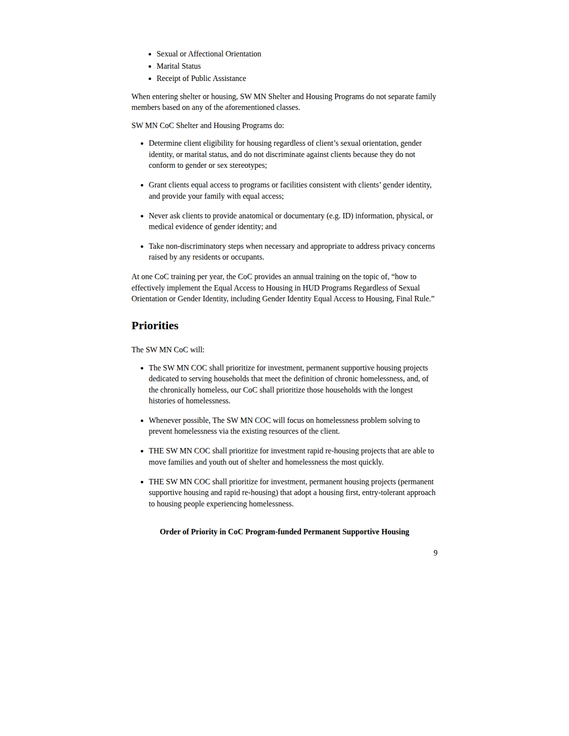Sexual or Affectional Orientation
Marital Status
Receipt of Public Assistance
When entering shelter or housing, SW MN Shelter and Housing Programs do not separate family members based on any of the aforementioned classes.
SW MN CoC Shelter and Housing Programs do:
Determine client eligibility for housing regardless of client’s sexual orientation, gender identity, or marital status, and do not discriminate against clients because they do not conform to gender or sex stereotypes;
Grant clients equal access to programs or facilities consistent with clients’ gender identity, and provide your family with equal access;
Never ask clients to provide anatomical or documentary (e.g. ID) information, physical, or medical evidence of gender identity; and
Take non-discriminatory steps when necessary and appropriate to address privacy concerns raised by any residents or occupants.
At one CoC training per year, the CoC provides an annual training on the topic of, “how to effectively implement the Equal Access to Housing in HUD Programs Regardless of Sexual Orientation or Gender Identity, including Gender Identity Equal Access to Housing, Final Rule.”
Priorities
The SW MN CoC will:
The SW MN COC shall prioritize for investment, permanent supportive housing projects dedicated to serving households that meet the definition of chronic homelessness, and, of the chronically homeless, our CoC shall prioritize those households with the longest histories of homelessness.
Whenever possible, The SW MN COC will focus on homelessness problem solving to prevent homelessness via the existing resources of the client.
THE SW MN COC shall prioritize for investment rapid re-housing projects that are able to move families and youth out of shelter and homelessness the most quickly.
THE SW MN COC shall prioritize for investment, permanent housing projects (permanent supportive housing and rapid re-housing) that adopt a housing first, entry-tolerant approach to housing people experiencing homelessness.
Order of Priority in CoC Program-funded Permanent Supportive Housing
9